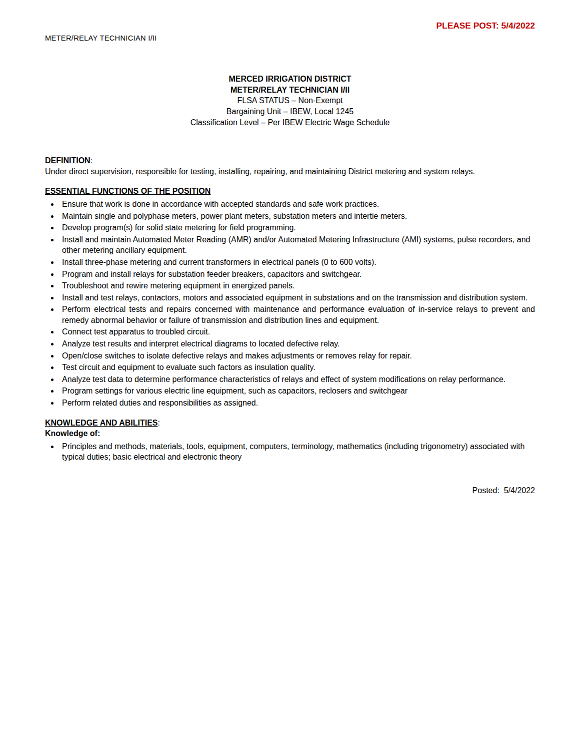PLEASE POST: 5/4/2022
METER/RELAY TECHNICIAN I/II
MERCED IRRIGATION DISTRICT
METER/RELAY TECHNICIAN I/II
FLSA STATUS – Non-Exempt
Bargaining Unit – IBEW, Local 1245
Classification Level – Per IBEW Electric Wage Schedule
DEFINITION
:
Under direct supervision, responsible for testing, installing, repairing, and maintaining District metering and system relays.
ESSENTIAL FUNCTIONS OF THE POSITION
Ensure that work is done in accordance with accepted standards and safe work practices.
Maintain single and polyphase meters, power plant meters, substation meters and intertie meters.
Develop program(s) for solid state metering for field programming.
Install and maintain Automated Meter Reading (AMR) and/or Automated Metering Infrastructure (AMI) systems, pulse recorders, and other metering ancillary equipment.
Install three-phase metering and current transformers in electrical panels (0 to 600 volts).
Program and install relays for substation feeder breakers, capacitors and switchgear.
Troubleshoot and rewire metering equipment in energized panels.
Install and test relays, contactors, motors and associated equipment in substations and on the transmission and distribution system.
Perform electrical tests and repairs concerned with maintenance and performance evaluation of in-service relays to prevent and remedy abnormal behavior or failure of transmission and distribution lines and equipment.
Connect test apparatus to troubled circuit.
Analyze test results and interpret electrical diagrams to located defective relay.
Open/close switches to isolate defective relays and makes adjustments or removes relay for repair.
Test circuit and equipment to evaluate such factors as insulation quality.
Analyze test data to determine performance characteristics of relays and effect of system modifications on relay performance.
Program settings for various electric line equipment, such as capacitors, reclosers and switchgear
Perform related duties and responsibilities as assigned.
KNOWLEDGE AND ABILITIES
:
Knowledge of:
Principles and methods, materials, tools, equipment, computers, terminology, mathematics (including trigonometry) associated with typical duties; basic electrical and electronic theory
Posted: 5/4/2022